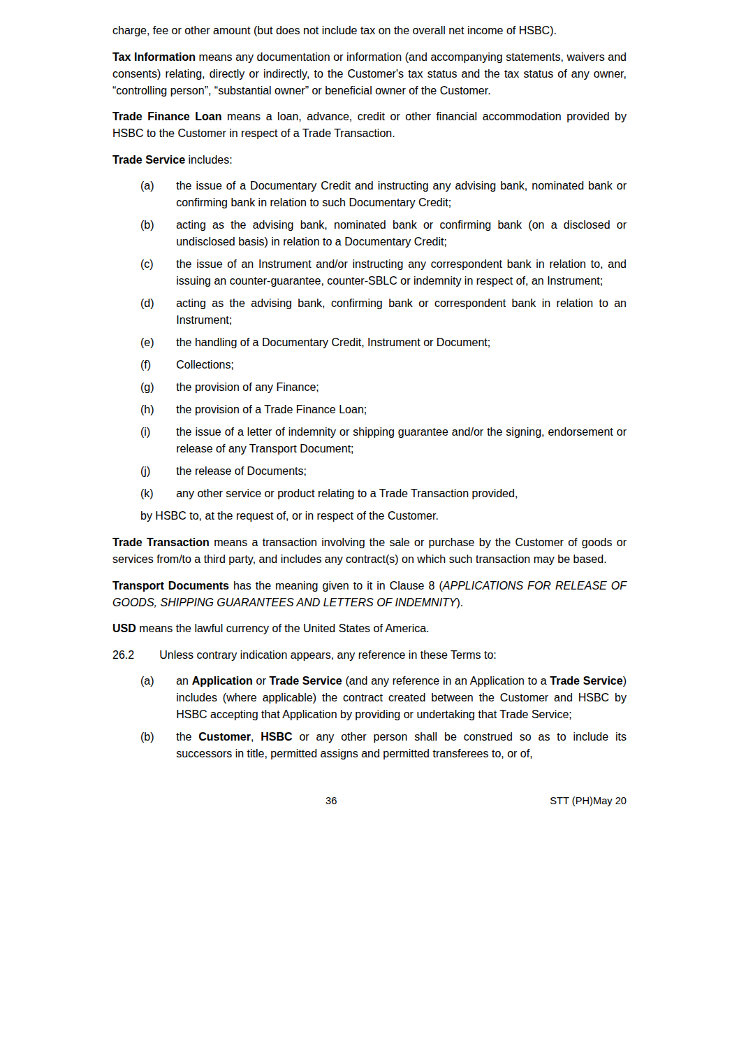charge, fee or other amount (but does not include tax on the overall net income of HSBC).
Tax Information means any documentation or information (and accompanying statements, waivers and consents) relating, directly or indirectly, to the Customer's tax status and the tax status of any owner, “controlling person”, “substantial owner” or beneficial owner of the Customer.
Trade Finance Loan means a loan, advance, credit or other financial accommodation provided by HSBC to the Customer in respect of a Trade Transaction.
Trade Service includes:
(a) the issue of a Documentary Credit and instructing any advising bank, nominated bank or confirming bank in relation to such Documentary Credit;
(b) acting as the advising bank, nominated bank or confirming bank (on a disclosed or undisclosed basis) in relation to a Documentary Credit;
(c) the issue of an Instrument and/or instructing any correspondent bank in relation to, and issuing an counter-guarantee, counter-SBLC or indemnity in respect of, an Instrument;
(d) acting as the advising bank, confirming bank or correspondent bank in relation to an Instrument;
(e) the handling of a Documentary Credit, Instrument or Document;
(f) Collections;
(g) the provision of any Finance;
(h) the provision of a Trade Finance Loan;
(i) the issue of a letter of indemnity or shipping guarantee and/or the signing, endorsement or release of any Transport Document;
(j) the release of Documents;
(k) any other service or product relating to a Trade Transaction provided,
by HSBC to, at the request of, or in respect of the Customer.
Trade Transaction means a transaction involving the sale or purchase by the Customer of goods or services from/to a third party, and includes any contract(s) on which such transaction may be based.
Transport Documents has the meaning given to it in Clause 8 (APPLICATIONS FOR RELEASE OF GOODS, SHIPPING GUARANTEES AND LETTERS OF INDEMNITY).
USD means the lawful currency of the United States of America.
26.2 Unless contrary indication appears, any reference in these Terms to:
(a) an Application or Trade Service (and any reference in an Application to a Trade Service) includes (where applicable) the contract created between the Customer and HSBC by HSBC accepting that Application by providing or undertaking that Trade Service;
(b) the Customer, HSBC or any other person shall be construed so as to include its successors in title, permitted assigns and permitted transferees to, or of,
36 STT (PH)May 20